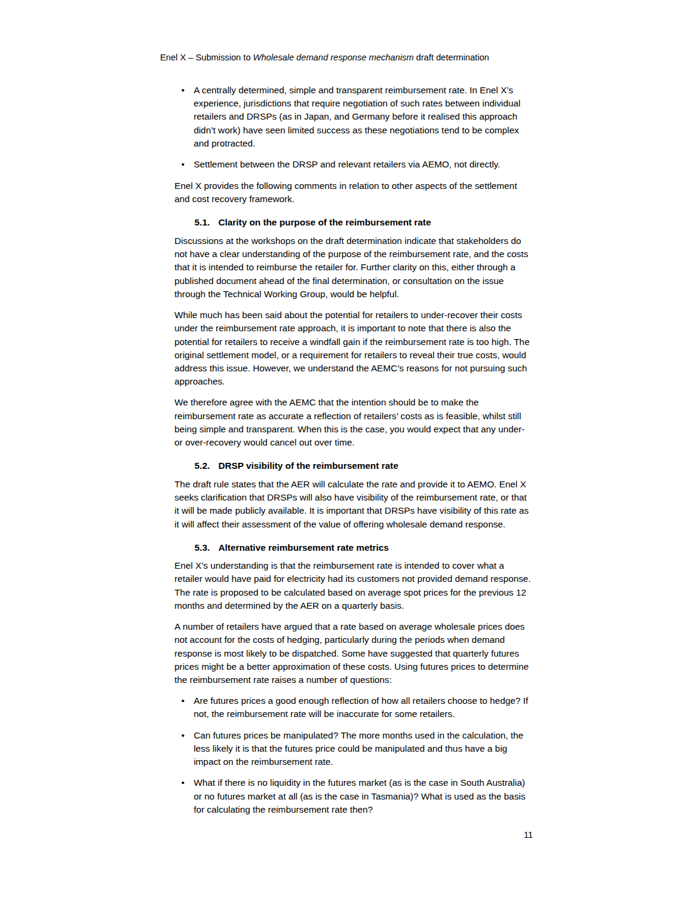Enel X – Submission to Wholesale demand response mechanism draft determination
A centrally determined, simple and transparent reimbursement rate. In Enel X’s experience, jurisdictions that require negotiation of such rates between individual retailers and DRSPs (as in Japan, and Germany before it realised this approach didn’t work) have seen limited success as these negotiations tend to be complex and protracted.
Settlement between the DRSP and relevant retailers via AEMO, not directly.
Enel X provides the following comments in relation to other aspects of the settlement and cost recovery framework.
5.1. Clarity on the purpose of the reimbursement rate
Discussions at the workshops on the draft determination indicate that stakeholders do not have a clear understanding of the purpose of the reimbursement rate, and the costs that it is intended to reimburse the retailer for. Further clarity on this, either through a published document ahead of the final determination, or consultation on the issue through the Technical Working Group, would be helpful.
While much has been said about the potential for retailers to under-recover their costs under the reimbursement rate approach, it is important to note that there is also the potential for retailers to receive a windfall gain if the reimbursement rate is too high. The original settlement model, or a requirement for retailers to reveal their true costs, would address this issue. However, we understand the AEMC’s reasons for not pursuing such approaches.
We therefore agree with the AEMC that the intention should be to make the reimbursement rate as accurate a reflection of retailers’ costs as is feasible, whilst still being simple and transparent. When this is the case, you would expect that any under- or over-recovery would cancel out over time.
5.2. DRSP visibility of the reimbursement rate
The draft rule states that the AER will calculate the rate and provide it to AEMO. Enel X seeks clarification that DRSPs will also have visibility of the reimbursement rate, or that it will be made publicly available. It is important that DRSPs have visibility of this rate as it will affect their assessment of the value of offering wholesale demand response.
5.3. Alternative reimbursement rate metrics
Enel X’s understanding is that the reimbursement rate is intended to cover what a retailer would have paid for electricity had its customers not provided demand response. The rate is proposed to be calculated based on average spot prices for the previous 12 months and determined by the AER on a quarterly basis.
A number of retailers have argued that a rate based on average wholesale prices does not account for the costs of hedging, particularly during the periods when demand response is most likely to be dispatched. Some have suggested that quarterly futures prices might be a better approximation of these costs. Using futures prices to determine the reimbursement rate raises a number of questions:
Are futures prices a good enough reflection of how all retailers choose to hedge? If not, the reimbursement rate will be inaccurate for some retailers.
Can futures prices be manipulated? The more months used in the calculation, the less likely it is that the futures price could be manipulated and thus have a big impact on the reimbursement rate.
What if there is no liquidity in the futures market (as is the case in South Australia) or no futures market at all (as is the case in Tasmania)? What is used as the basis for calculating the reimbursement rate then?
11